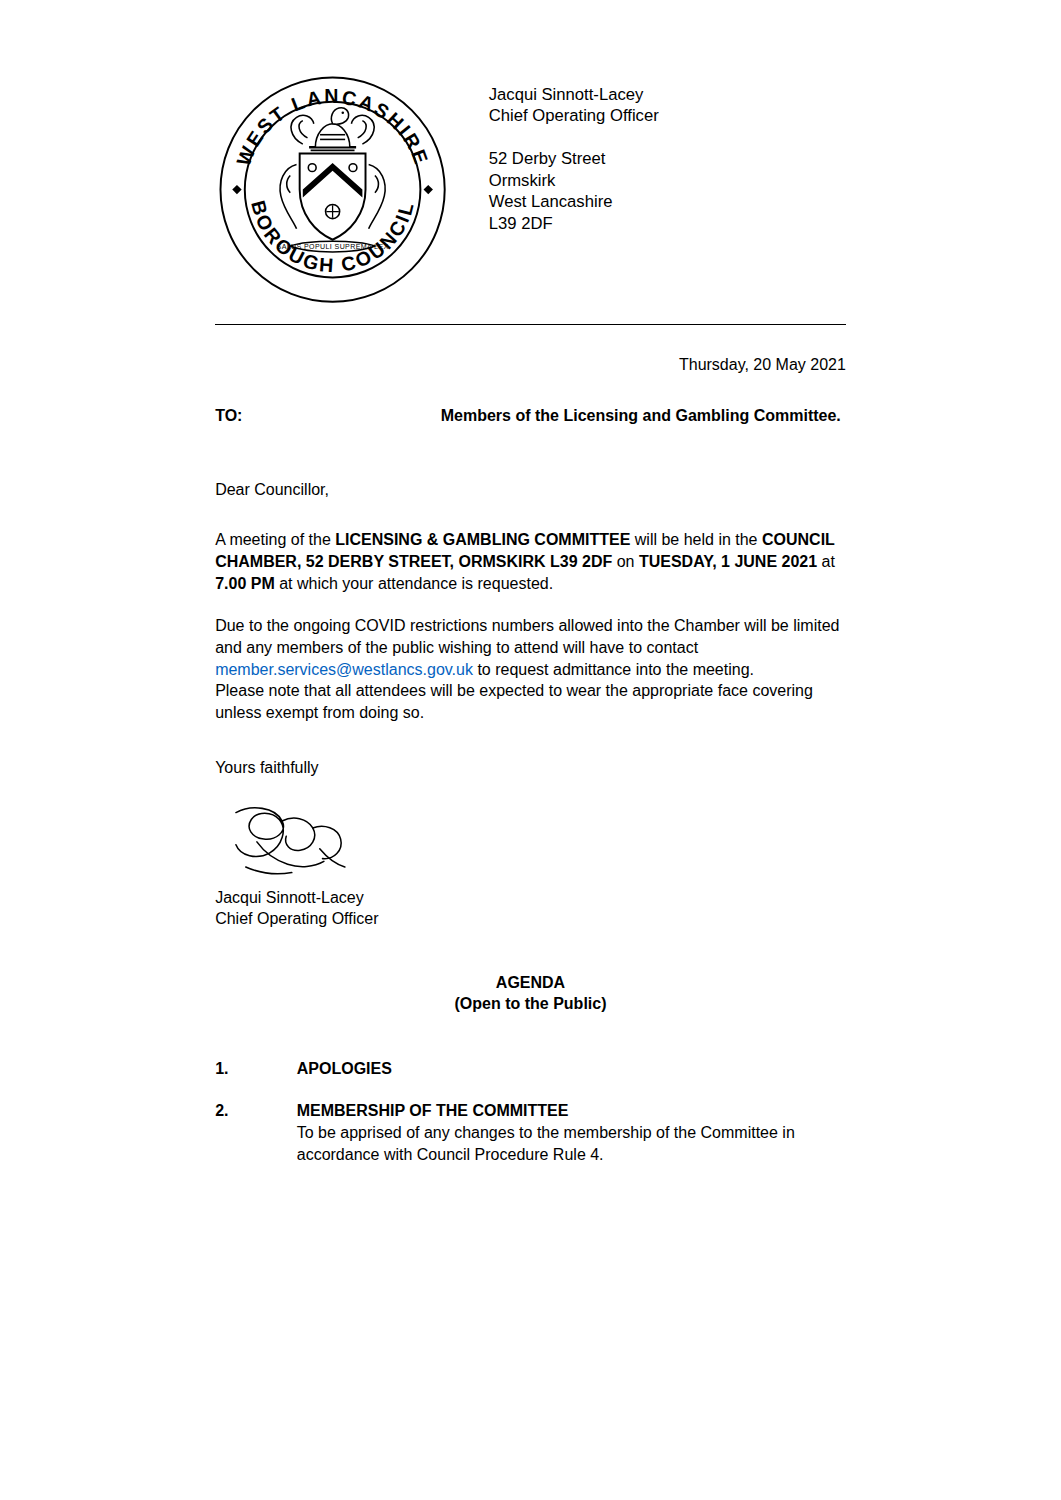WEST LANCASHIRE BOROUGH COUNCIL SALUS POPULI SUPREMA LEX
Jacqui Sinnott-Lacey
Chief Operating Officer
52 Derby Street
Ormskirk
West Lancashire
L39 2DF
Thursday, 20 May 2021
TO:
Members of the Licensing and Gambling Committee.
Dear Councillor,
A meeting of the LICENSING & GAMBLING COMMITTEE will be held in the COUNCIL CHAMBER, 52 DERBY STREET, ORMSKIRK L39 2DF on TUESDAY, 1 JUNE 2021 at 7.00 PM at which your attendance is requested.
Due to the ongoing COVID restrictions numbers allowed into the Chamber will be limited and any members of the public wishing to attend will have to contact member.services@westlancs.gov.uk to request admittance into the meeting.
Please note that all attendees will be expected to wear the appropriate face covering unless exempt from doing so.
Yours faithfully
Jacqui Sinnott-Lacey
Chief Operating Officer
AGENDA
(Open to the Public)
1.
Apologies
2.
Membership of the Committee
To be apprised of any changes to the membership of the Committee in accordance with Council Procedure Rule 4.